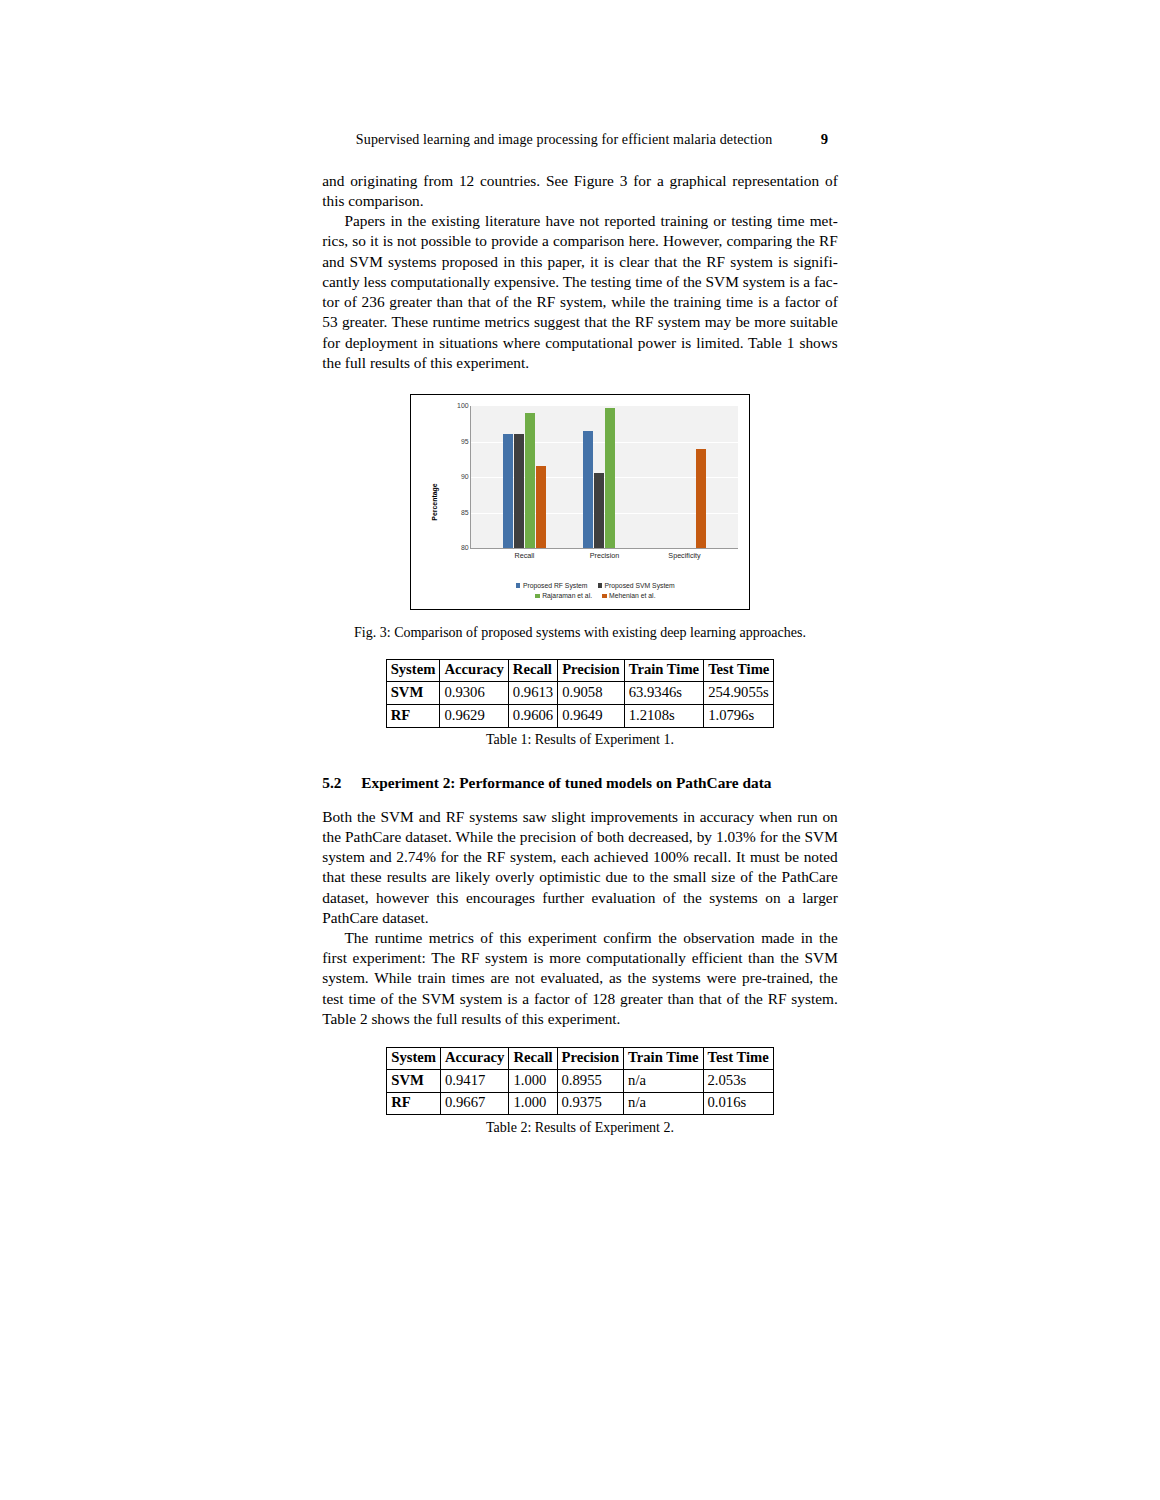Supervised learning and image processing for efficient malaria detection 9
and originating from 12 countries. See Figure 3 for a graphical representation of this comparison.
Papers in the existing literature have not reported training or testing time metrics, so it is not possible to provide a comparison here. However, comparing the RF and SVM systems proposed in this paper, it is clear that the RF system is significantly less computationally expensive. The testing time of the SVM system is a factor of 236 greater than that of the RF system, while the training time is a factor of 53 greater. These runtime metrics suggest that the RF system may be more suitable for deployment in situations where computational power is limited. Table 1 shows the full results of this experiment.
100
95
90
85
80
Recall
Precision
Specificity
Percentage
Proposed RF System Proposed SVM System
Rajaraman et al. Mehenian et al.
Fig. 3: Comparison of proposed systems with existing deep learning approaches.
| System | Accuracy | Recall | Precision | Train Time | Test Time |
| --- | --- | --- | --- | --- | --- |
| SVM | 0.9306 | 0.9613 | 0.9058 | 63.9346s | 254.9055s |
| RF | 0.9629 | 0.9606 | 0.9649 | 1.2108s | 1.0796s |
Table 1: Results of Experiment 1.
5.2 Experiment 2: Performance of tuned models on PathCare data
Both the SVM and RF systems saw slight improvements in accuracy when run on the PathCare dataset. While the precision of both decreased, by 1.03% for the SVM system and 2.74% for the RF system, each achieved 100% recall. It must be noted that these results are likely overly optimistic due to the small size of the PathCare dataset, however this encourages further evaluation of the systems on a larger PathCare dataset.
The runtime metrics of this experiment confirm the observation made in the first experiment: The RF system is more computationally efficient than the SVM system. While train times are not evaluated, as the systems were pre-trained, the test time of the SVM system is a factor of 128 greater than that of the RF system. Table 2 shows the full results of this experiment.
| System | Accuracy | Recall | Precision | Train Time | Test Time |
| --- | --- | --- | --- | --- | --- |
| SVM | 0.9417 | 1.000 | 0.8955 | n/a | 2.053s |
| RF | 0.9667 | 1.000 | 0.9375 | n/a | 0.016s |
Table 2: Results of Experiment 2.